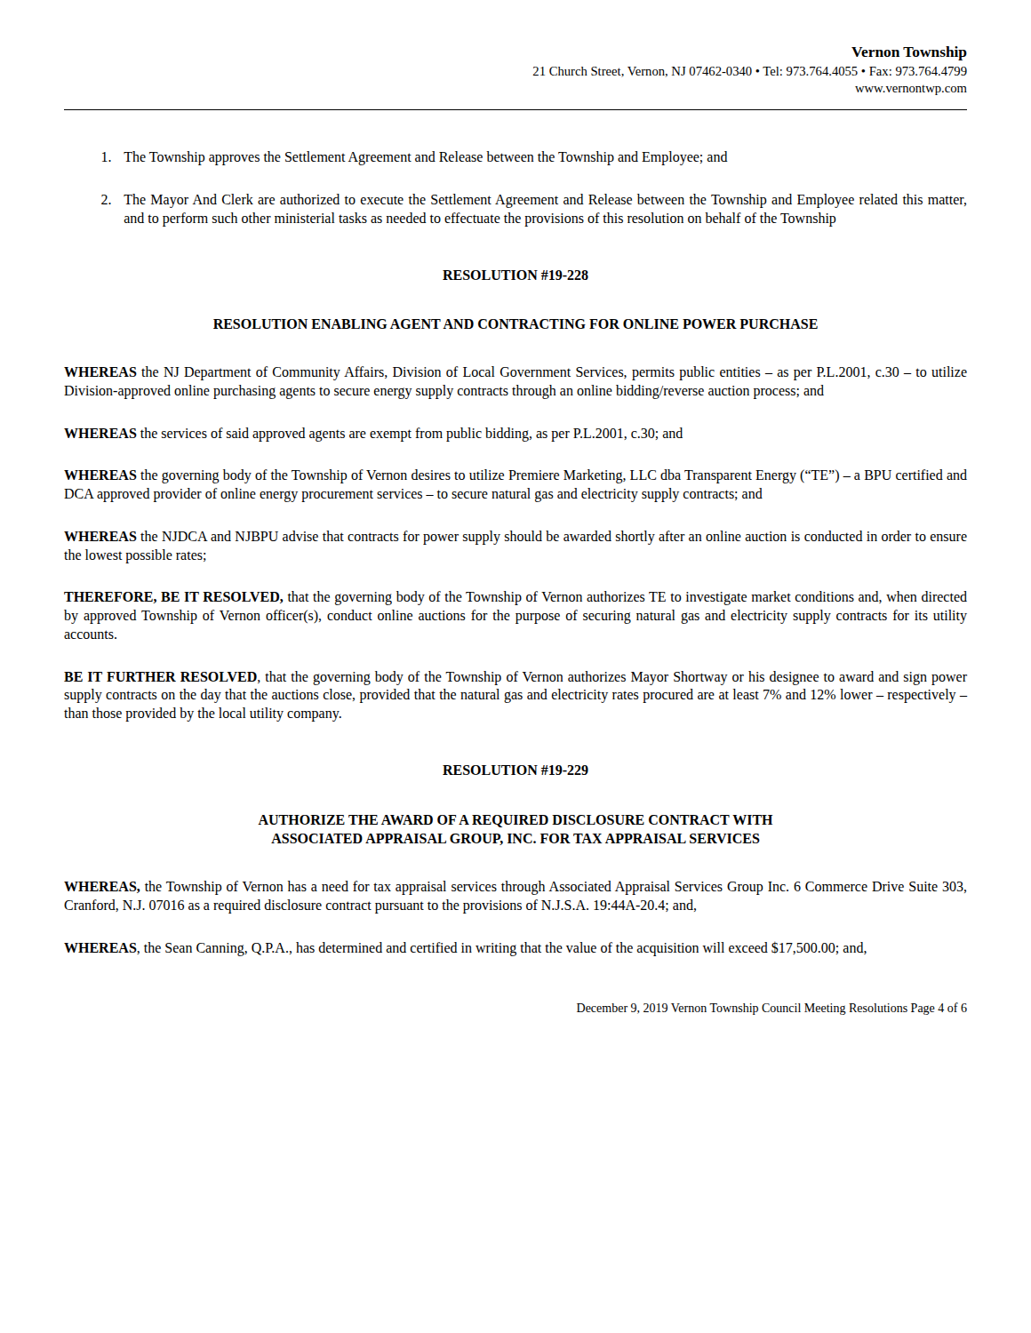Vernon Township
21 Church Street, Vernon, NJ 07462-0340 • Tel: 973.764.4055 • Fax: 973.764.4799
www.vernontwp.com
The Township approves the Settlement Agreement and Release between the Township and Employee; and
The Mayor And Clerk are authorized to execute the Settlement Agreement and Release between the Township and Employee related this matter, and to perform such other ministerial tasks as needed to effectuate the provisions of this resolution on behalf of the Township
RESOLUTION #19-228
RESOLUTION ENABLING AGENT AND CONTRACTING FOR ONLINE POWER PURCHASE
WHEREAS the NJ Department of Community Affairs, Division of Local Government Services, permits public entities – as per P.L.2001, c.30 – to utilize Division-approved online purchasing agents to secure energy supply contracts through an online bidding/reverse auction process; and
WHEREAS the services of said approved agents are exempt from public bidding, as per P.L.2001, c.30; and
WHEREAS the governing body of the Township of Vernon desires to utilize Premiere Marketing, LLC dba Transparent Energy (“TE”) – a BPU certified and DCA approved provider of online energy procurement services – to secure natural gas and electricity supply contracts; and
WHEREAS the NJDCA and NJBPU advise that contracts for power supply should be awarded shortly after an online auction is conducted in order to ensure the lowest possible rates;
THEREFORE, BE IT RESOLVED, that the governing body of the Township of Vernon authorizes TE to investigate market conditions and, when directed by approved Township of Vernon officer(s), conduct online auctions for the purpose of securing natural gas and electricity supply contracts for its utility accounts.
BE IT FURTHER RESOLVED, that the governing body of the Township of Vernon authorizes Mayor Shortway or his designee to award and sign power supply contracts on the day that the auctions close, provided that the natural gas and electricity rates procured are at least 7% and 12% lower – respectively – than those provided by the local utility company.
RESOLUTION #19-229
AUTHORIZE THE AWARD OF A REQUIRED DISCLOSURE CONTRACT WITH
ASSOCIATED APPRAISAL GROUP, INC. FOR TAX APPRAISAL SERVICES
WHEREAS, the Township of Vernon has a need for tax appraisal services through Associated Appraisal Services Group Inc. 6 Commerce Drive Suite 303, Cranford, N.J. 07016 as a required disclosure contract pursuant to the provisions of N.J.S.A. 19:44A-20.4; and,
WHEREAS, the Sean Canning, Q.P.A., has determined and certified in writing that the value of the acquisition will exceed $17,500.00; and,
December 9, 2019 Vernon Township Council Meeting Resolutions Page 4 of 6